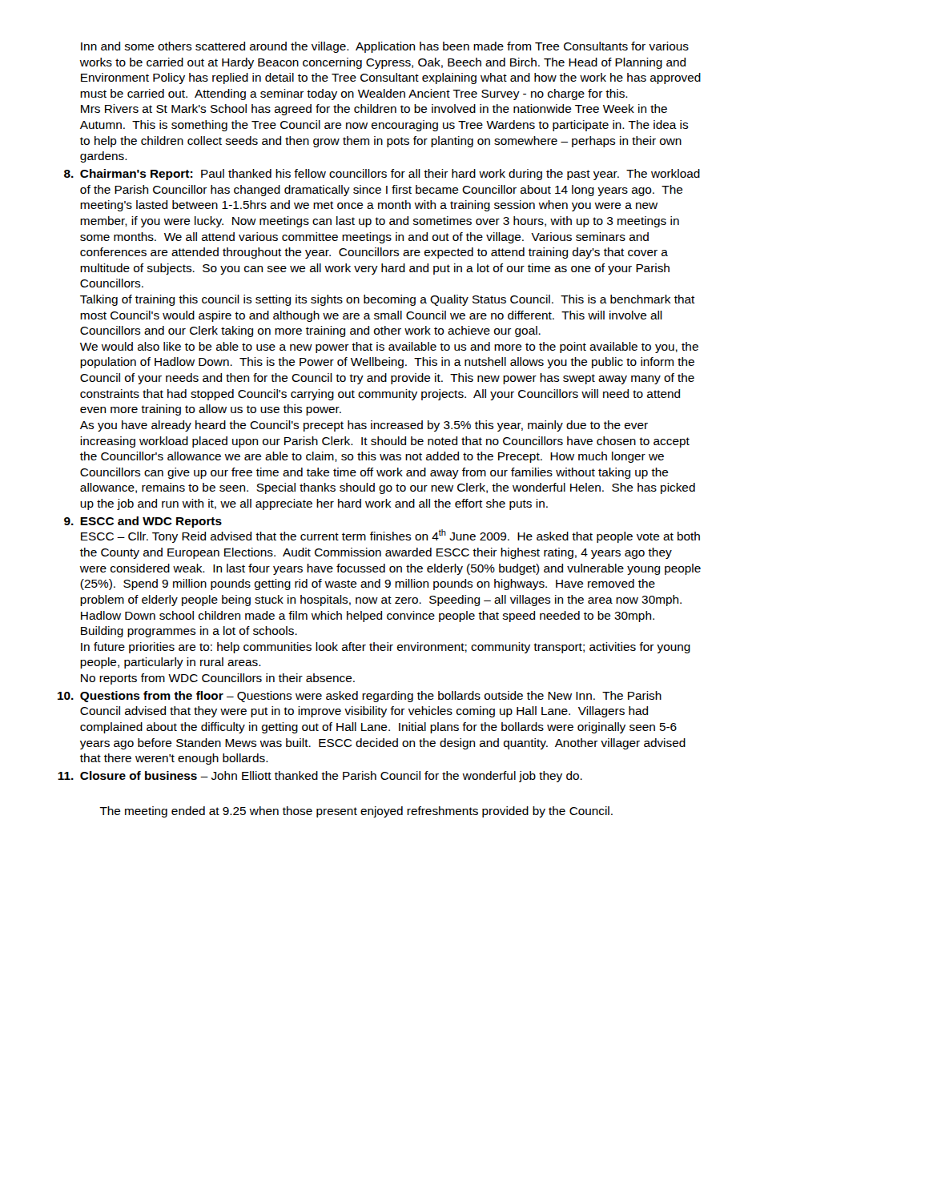Inn and some others scattered around the village. Application has been made from Tree Consultants for various works to be carried out at Hardy Beacon concerning Cypress, Oak, Beech and Birch. The Head of Planning and Environment Policy has replied in detail to the Tree Consultant explaining what and how the work he has approved must be carried out. Attending a seminar today on Wealden Ancient Tree Survey - no charge for this.
Mrs Rivers at St Mark's School has agreed for the children to be involved in the nationwide Tree Week in the Autumn. This is something the Tree Council are now encouraging us Tree Wardens to participate in. The idea is to help the children collect seeds and then grow them in pots for planting on somewhere – perhaps in their own gardens.
8.
Chairman's Report: Paul thanked his fellow councillors for all their hard work during the past year. The workload of the Parish Councillor has changed dramatically since I first became Councillor about 14 long years ago. The meeting's lasted between 1-1.5hrs and we met once a month with a training session when you were a new member, if you were lucky. Now meetings can last up to and sometimes over 3 hours, with up to 3 meetings in some months. We all attend various committee meetings in and out of the village. Various seminars and conferences are attended throughout the year. Councillors are expected to attend training day's that cover a multitude of subjects. So you can see we all work very hard and put in a lot of our time as one of your Parish Councillors.
Talking of training this council is setting its sights on becoming a Quality Status Council. This is a benchmark that most Council's would aspire to and although we are a small Council we are no different. This will involve all Councillors and our Clerk taking on more training and other work to achieve our goal.
We would also like to be able to use a new power that is available to us and more to the point available to you, the population of Hadlow Down. This is the Power of Wellbeing. This in a nutshell allows you the public to inform the Council of your needs and then for the Council to try and provide it. This new power has swept away many of the constraints that had stopped Council's carrying out community projects. All your Councillors will need to attend even more training to allow us to use this power.
As you have already heard the Council's precept has increased by 3.5% this year, mainly due to the ever increasing workload placed upon our Parish Clerk. It should be noted that no Councillors have chosen to accept the Councillor's allowance we are able to claim, so this was not added to the Precept. How much longer we Councillors can give up our free time and take time off work and away from our families without taking up the allowance, remains to be seen. Special thanks should go to our new Clerk, the wonderful Helen. She has picked up the job and run with it, we all appreciate her hard work and all the effort she puts in.
9.
ESCC and WDC Reports
ESCC – Cllr. Tony Reid advised that the current term finishes on 4th June 2009. He asked that people vote at both the County and European Elections. Audit Commission awarded ESCC their highest rating, 4 years ago they were considered weak. In last four years have focussed on the elderly (50% budget) and vulnerable young people (25%). Spend 9 million pounds getting rid of waste and 9 million pounds on highways. Have removed the problem of elderly people being stuck in hospitals, now at zero. Speeding – all villages in the area now 30mph. Hadlow Down school children made a film which helped convince people that speed needed to be 30mph. Building programmes in a lot of schools.
In future priorities are to: help communities look after their environment; community transport; activities for young people, particularly in rural areas.
No reports from WDC Councillors in their absence.
10.
Questions from the floor – Questions were asked regarding the bollards outside the New Inn. The Parish Council advised that they were put in to improve visibility for vehicles coming up Hall Lane. Villagers had complained about the difficulty in getting out of Hall Lane. Initial plans for the bollards were originally seen 5-6 years ago before Standen Mews was built. ESCC decided on the design and quantity. Another villager advised that there weren't enough bollards.
11.
Closure of business – John Elliott thanked the Parish Council for the wonderful job they do.
The meeting ended at 9.25 when those present enjoyed refreshments provided by the Council.